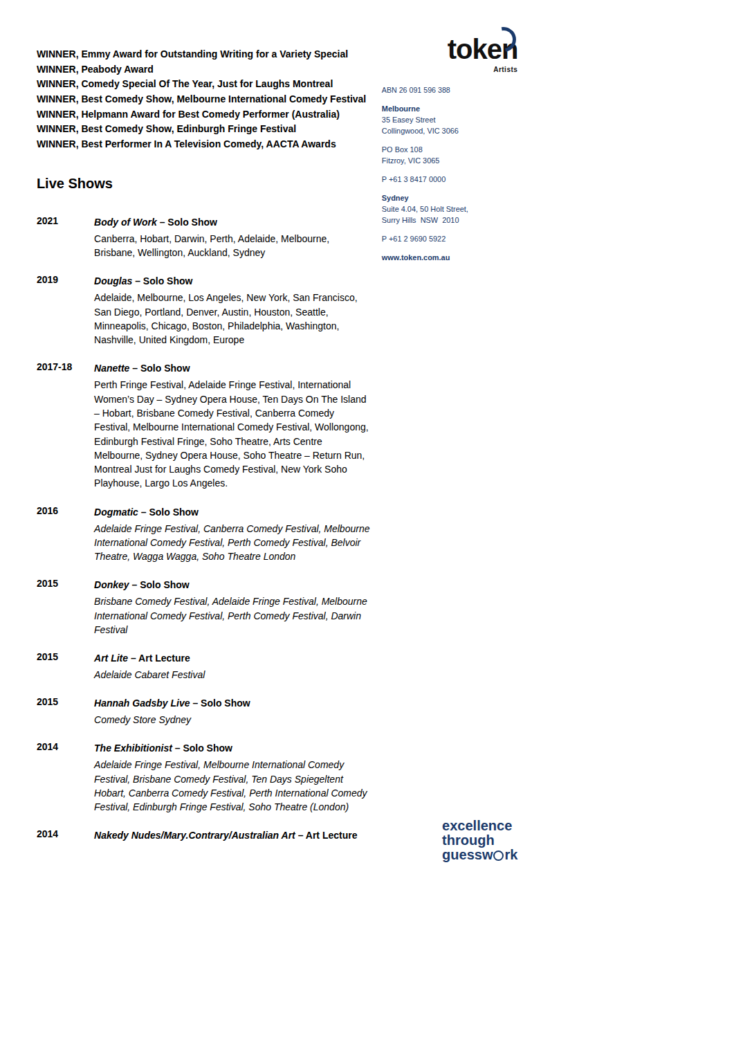token
Artists
ABN 26 091 596 388
Melbourne
35 Easey Street
Collingwood, VIC 3066
PO Box 108
Fitzroy, VIC 3065
P +61 3 8417 0000
Sydney
Suite 4.04, 50 Holt Street,
Surry Hills NSW 2010
P +61 2 9690 5922
www.token.com.au
WINNER, Emmy Award for Outstanding Writing for a Variety Special
WINNER, Peabody Award
WINNER, Comedy Special Of The Year, Just for Laughs Montreal
WINNER, Best Comedy Show, Melbourne International Comedy Festival
WINNER, Helpmann Award for Best Comedy Performer (Australia)
WINNER, Best Comedy Show, Edinburgh Fringe Festival
WINNER, Best Performer In A Television Comedy, AACTA Awards
Live Shows
| 2021 | Body of Work – Solo Show Canberra, Hobart, Darwin, Perth, Adelaide, Melbourne, Brisbane, Wellington, Auckland, Sydney |
| 2019 | Douglas – Solo Show Adelaide, Melbourne, Los Angeles, New York, San Francisco, San Diego, Portland, Denver, Austin, Houston, Seattle, Minneapolis, Chicago, Boston, Philadelphia, Washington, Nashville, United Kingdom, Europe |
| 2017-18 | Nanette – Solo Show Perth Fringe Festival, Adelaide Fringe Festival, International Women’s Day – Sydney Opera House, Ten Days On The Island – Hobart, Brisbane Comedy Festival, Canberra Comedy Festival, Melbourne International Comedy Festival, Wollongong, Edinburgh Festival Fringe, Soho Theatre, Arts Centre Melbourne, Sydney Opera House, Soho Theatre – Return Run, Montreal Just for Laughs Comedy Festival, New York Soho Playhouse, Largo Los Angeles. |
| 2016 | Dogmatic – Solo Show Adelaide Fringe Festival, Canberra Comedy Festival, Melbourne International Comedy Festival, Perth Comedy Festival, Belvoir Theatre, Wagga Wagga, Soho Theatre London |
| 2015 | Donkey – Solo Show Brisbane Comedy Festival, Adelaide Fringe Festival, Melbourne International Comedy Festival, Perth Comedy Festival, Darwin Festival |
| 2015 | Art Lite – Art Lecture Adelaide Cabaret Festival |
| 2015 | Hannah Gadsby Live – Solo Show Comedy Store Sydney |
| 2014 | The Exhibitionist – Solo Show Adelaide Fringe Festival, Melbourne International Comedy Festival, Brisbane Comedy Festival, Ten Days Spiegeltent Hobart, Canberra Comedy Festival, Perth International Comedy Festival, Edinburgh Fringe Festival, Soho Theatre (London) |
| 2014 | Nakedy Nudes/Mary.Contrary/Australian Art – Art Lecture |
excellence
through
guessw rk